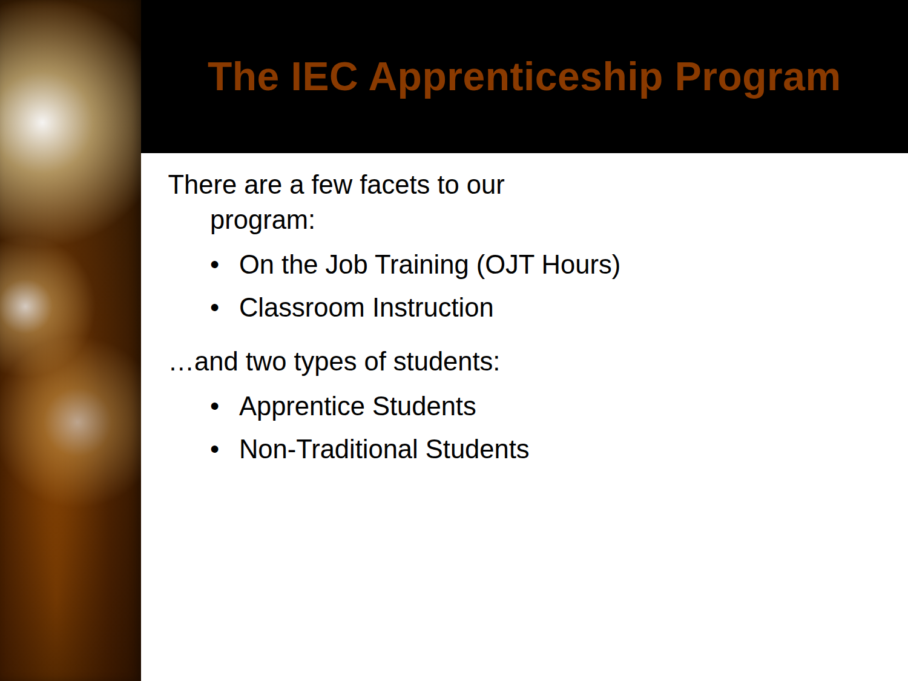The IEC Apprenticeship Program
There are a few facets to our program:
On the Job Training (OJT Hours)
Classroom Instruction
…and two types of students:
Apprentice Students
Non-Traditional Students